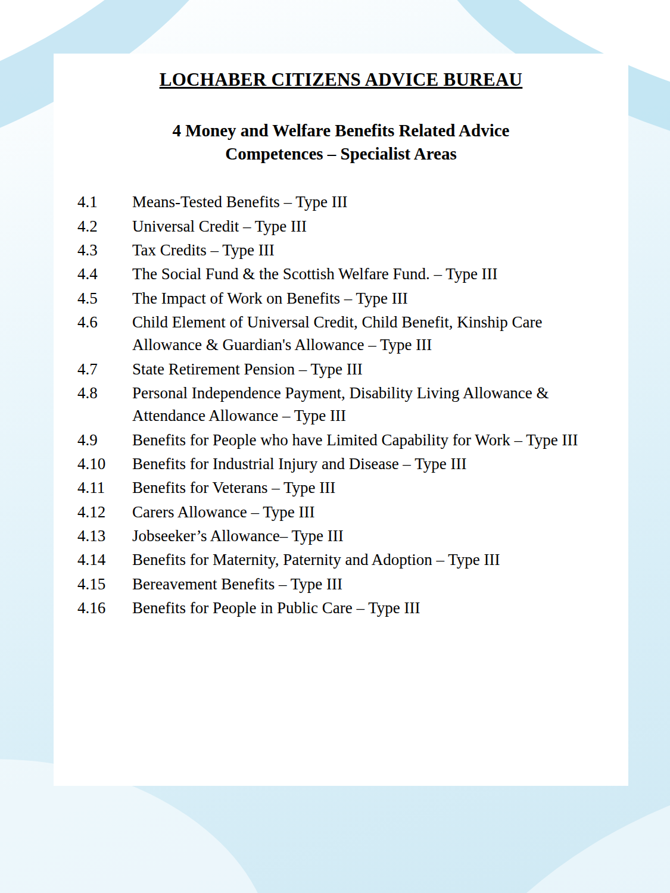LOCHABER CITIZENS ADVICE BUREAU
4 Money and Welfare Benefits Related Advice
Competences – Specialist Areas
| 4.1 | Means-Tested Benefits – Type III |
| 4.2 | Universal Credit – Type III |
| 4.3 | Tax Credits – Type III |
| 4.4 | The Social Fund & the Scottish Welfare Fund. – Type III |
| 4.5 | The Impact of Work on Benefits – Type III |
| 4.6 | Child Element of Universal Credit, Child Benefit, Kinship Care Allowance & Guardian's Allowance – Type III |
| 4.7 | State Retirement Pension – Type III |
| 4.8 | Personal Independence Payment, Disability Living Allowance & Attendance Allowance – Type III |
| 4.9 | Benefits for People who have Limited Capability for Work – Type III |
| 4.10 | Benefits for Industrial Injury and Disease – Type III |
| 4.11 | Benefits for Veterans – Type III |
| 4.12 | Carers Allowance – Type III |
| 4.13 | Jobseeker’s Allowance– Type III |
| 4.14 | Benefits for Maternity, Paternity and Adoption – Type III |
| 4.15 | Bereavement Benefits – Type III |
| 4.16 | Benefits for People in Public Care – Type III |